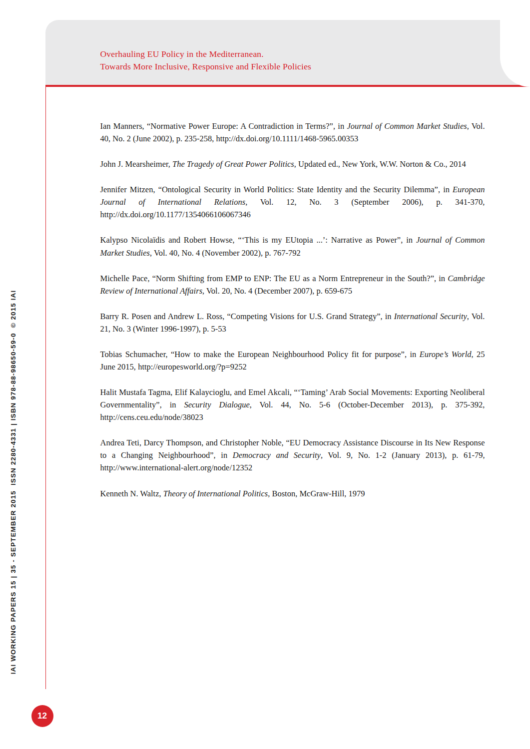Overhauling EU Policy in the Mediterranean.
Towards More Inclusive, Responsive and Flexible Policies
IAI WORKING PAPERS 15 | 35 - SEPTEMBER 2015 ISSN 2280-4331 | ISBN 978-88-98650-59-0 © 2015 IAI
12
Ian Manners, “Normative Power Europe: A Contradiction in Terms?”, in Journal of Common Market Studies, Vol. 40, No. 2 (June 2002), p. 235-258, http://dx.doi.org/10.1111/1468-5965.00353
John J. Mearsheimer, The Tragedy of Great Power Politics, Updated ed., New York, W.W. Norton & Co., 2014
Jennifer Mitzen, “Ontological Security in World Politics: State Identity and the Security Dilemma”, in European Journal of International Relations, Vol. 12, No. 3 (September 2006), p. 341-370, http://dx.doi.org/10.1177/1354066106067346
Kalypso Nicolaïdis and Robert Howse, “‘This is my EUtopia ...’: Narrative as Power”, in Journal of Common Market Studies, Vol. 40, No. 4 (November 2002), p. 767-792
Michelle Pace, “Norm Shifting from EMP to ENP: The EU as a Norm Entrepreneur in the South?”, in Cambridge Review of International Affairs, Vol. 20, No. 4 (December 2007), p. 659-675
Barry R. Posen and Andrew L. Ross, “Competing Visions for U.S. Grand Strategy”, in International Security, Vol. 21, No. 3 (Winter 1996-1997), p. 5-53
Tobias Schumacher, “How to make the European Neighbourhood Policy fit for purpose”, in Europe’s World, 25 June 2015, http://europesworld.org/?p=9252
Halit Mustafa Tagma, Elif Kalaycioglu, and Emel Akcali, “‘Taming’ Arab Social Movements: Exporting Neoliberal Governmentality”, in Security Dialogue, Vol. 44, No. 5-6 (October-December 2013), p. 375-392, http://cens.ceu.edu/node/38023
Andrea Teti, Darcy Thompson, and Christopher Noble, “EU Democracy Assistance Discourse in Its New Response to a Changing Neighbourhood”, in Democracy and Security, Vol. 9, No. 1-2 (January 2013), p. 61-79, http://www.international-alert.org/node/12352
Kenneth N. Waltz, Theory of International Politics, Boston, McGraw-Hill, 1979